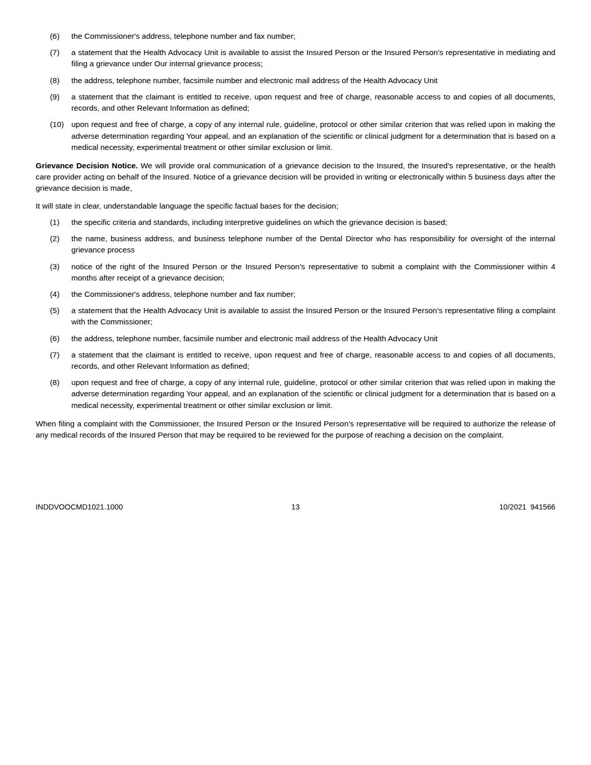(6) the Commissioner's address, telephone number and fax number;
(7) a statement that the Health Advocacy Unit is available to assist the Insured Person or the Insured Person’s representative in mediating and filing a grievance under Our internal grievance process;
(8) the address, telephone number, facsimile number and electronic mail address of the Health Advocacy Unit
(9) a statement that the claimant is entitled to receive, upon request and free of charge, reasonable access to and copies of all documents, records, and other Relevant Information as defined;
(10) upon request and free of charge, a copy of any internal rule, guideline, protocol or other similar criterion that was relied upon in making the adverse determination regarding Your appeal, and an explanation of the scientific or clinical judgment for a determination that is based on a medical necessity, experimental treatment or other similar exclusion or limit.
Grievance Decision Notice. We will provide oral communication of a grievance decision to the Insured, the Insured’s representative, or the health care provider acting on behalf of the Insured. Notice of a grievance decision will be provided in writing or electronically within 5 business days after the grievance decision is made,
It will state in clear, understandable language the specific factual bases for the decision;
(1) the specific criteria and standards, including interpretive guidelines on which the grievance decision is based;
(2) the name, business address, and business telephone number of the Dental Director who has responsibility for oversight of the internal grievance process
(3) notice of the right of the Insured Person or the Insured Person’s representative to submit a complaint with the Commissioner within 4 months after receipt of a grievance decision;
(4) the Commissioner's address, telephone number and fax number;
(5) a statement that the Health Advocacy Unit is available to assist the Insured Person or the Insured Person’s representative filing a complaint with the Commissioner;
(6) the address, telephone number, facsimile number and electronic mail address of the Health Advocacy Unit
(7) a statement that the claimant is entitled to receive, upon request and free of charge, reasonable access to and copies of all documents, records, and other Relevant Information as defined;
(8) upon request and free of charge, a copy of any internal rule, guideline, protocol or other similar criterion that was relied upon in making the adverse determination regarding Your appeal, and an explanation of the scientific or clinical judgment for a determination that is based on a medical necessity, experimental treatment or other similar exclusion or limit.
When filing a complaint with the Commissioner, the Insured Person or the Insured Person’s representative will be required to authorize the release of any medical records of the Insured Person that may be required to be reviewed for the purpose of reaching a decision on the complaint.
INDDVOOCMD1021.1000
13
10/2021 941566